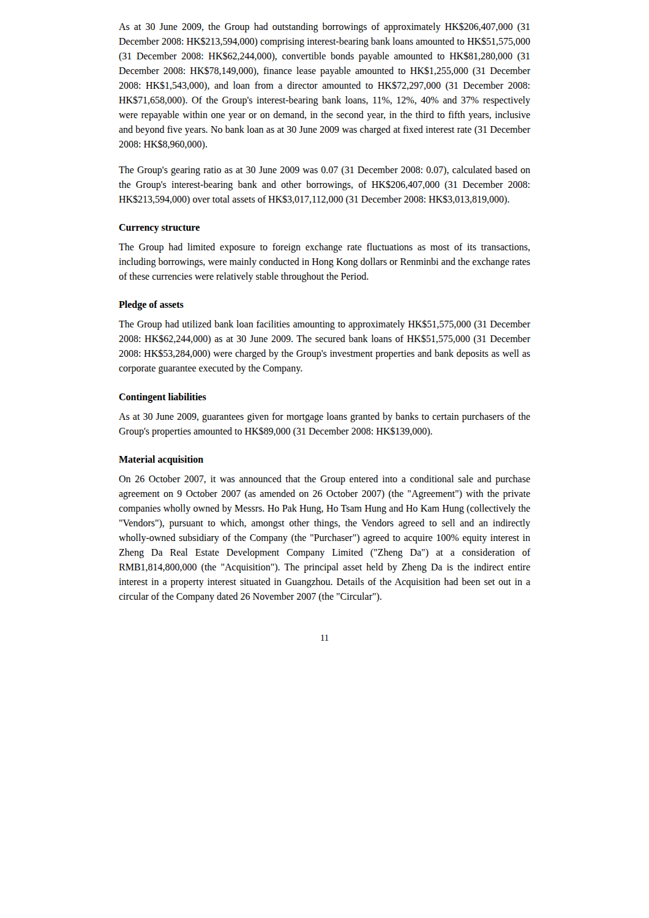As at 30 June 2009, the Group had outstanding borrowings of approximately HK$206,407,000 (31 December 2008: HK$213,594,000) comprising interest-bearing bank loans amounted to HK$51,575,000 (31 December 2008: HK$62,244,000), convertible bonds payable amounted to HK$81,280,000 (31 December 2008: HK$78,149,000), finance lease payable amounted to HK$1,255,000 (31 December 2008: HK$1,543,000), and loan from a director amounted to HK$72,297,000 (31 December 2008: HK$71,658,000). Of the Group's interest-bearing bank loans, 11%, 12%, 40% and 37% respectively were repayable within one year or on demand, in the second year, in the third to fifth years, inclusive and beyond five years. No bank loan as at 30 June 2009 was charged at fixed interest rate (31 December 2008: HK$8,960,000).
The Group's gearing ratio as at 30 June 2009 was 0.07 (31 December 2008: 0.07), calculated based on the Group's interest-bearing bank and other borrowings, of HK$206,407,000 (31 December 2008: HK$213,594,000) over total assets of HK$3,017,112,000 (31 December 2008: HK$3,013,819,000).
Currency structure
The Group had limited exposure to foreign exchange rate fluctuations as most of its transactions, including borrowings, were mainly conducted in Hong Kong dollars or Renminbi and the exchange rates of these currencies were relatively stable throughout the Period.
Pledge of assets
The Group had utilized bank loan facilities amounting to approximately HK$51,575,000 (31 December 2008: HK$62,244,000) as at 30 June 2009. The secured bank loans of HK$51,575,000 (31 December 2008: HK$53,284,000) were charged by the Group's investment properties and bank deposits as well as corporate guarantee executed by the Company.
Contingent liabilities
As at 30 June 2009, guarantees given for mortgage loans granted by banks to certain purchasers of the Group's properties amounted to HK$89,000 (31 December 2008: HK$139,000).
Material acquisition
On 26 October 2007, it was announced that the Group entered into a conditional sale and purchase agreement on 9 October 2007 (as amended on 26 October 2007) (the "Agreement") with the private companies wholly owned by Messrs. Ho Pak Hung, Ho Tsam Hung and Ho Kam Hung (collectively the "Vendors"), pursuant to which, amongst other things, the Vendors agreed to sell and an indirectly wholly-owned subsidiary of the Company (the "Purchaser") agreed to acquire 100% equity interest in Zheng Da Real Estate Development Company Limited ("Zheng Da") at a consideration of RMB1,814,800,000 (the "Acquisition"). The principal asset held by Zheng Da is the indirect entire interest in a property interest situated in Guangzhou. Details of the Acquisition had been set out in a circular of the Company dated 26 November 2007 (the "Circular").
11